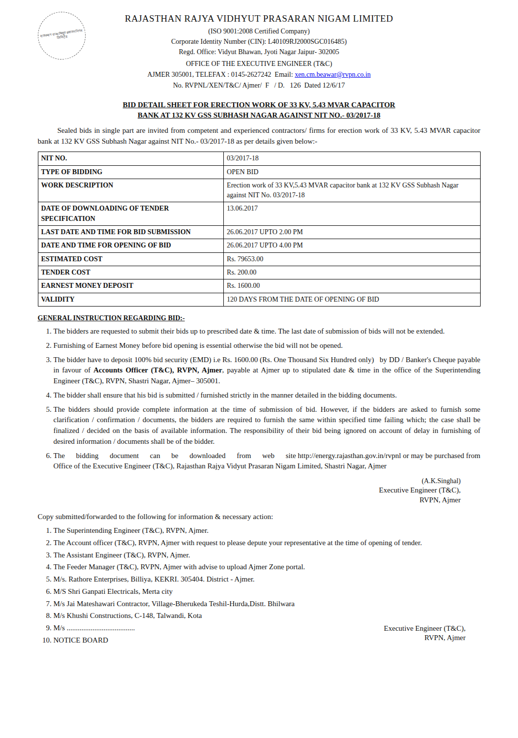राजस्थान राज्य विद्युत प्रसारण निगम लिमिटेड
RAJASTHAN RAJYA VIDHYUT PRASARAN NIGAM LIMITED
(ISO 9001:2008 Certified Company)
Corporate Identity Number (CIN): L40109RJ2000SGC016485)
Regd. Office: Vidyut Bhawan, Jyoti Nagar Jaipur- 302005
OFFICE OF THE EXECUTIVE ENGINEER (T&C)
AJMER 305001, TELEFAX : 0145-2627242 Email: xen.cm.beawar@rvpn.co.in
No. RVPNL/XEN/T&C/ Ajmer/ F / D. 126 Dated 12/6/17
BID DETAIL SHEET FOR ERECTION WORK OF 33 KV, 5.43 MVAR CAPACITOR
BANK AT 132 KV GSS SUBHASH NAGAR AGAINST NIT NO.- 03/2017-18
Sealed bids in single part are invited from competent and experienced contractors/ firms for erection work of 33 KV, 5.43 MVAR capacitor bank at 132 KV GSS Subhash Nagar against NIT No.- 03/2017-18 as per details given below:-
| NIT No. | 03/2017-18 |
| Type of Bidding | OPEN BID |
| Work Description | Erection work of 33 KV,5.43 MVAR capacitor bank at 132 KV GSS Subhash Nagar against NIT No. 03/2017-18 |
| Date of Downloading of Tender Specification | 13.06.2017 |
| Last Date and Time for Bid Submission | 26.06.2017 UPTO 2.00 PM |
| Date and Time for Opening of Bid | 26.06.2017 UPTO 4.00 PM |
| Estimated Cost | Rs. 79653.00 |
| Tender Cost | Rs. 200.00 |
| Earnest Money Deposit | Rs. 1600.00 |
| Validity | 120 DAYS FROM THE DATE OF OPENING OF BID |
GENERAL INSTRUCTION REGARDING BID:-
The bidders are requested to submit their bids up to prescribed date & time. The last date of submission of bids will not be extended.
Furnishing of Earnest Money before bid opening is essential otherwise the bid will not be opened.
The bidder have to deposit 100% bid security (EMD) i.e Rs. 1600.00 (Rs. One Thousand Six Hundred only) by DD / Banker's Cheque payable in favour of Accounts Officer (T&C), RVPN, Ajmer, payable at Ajmer up to stipulated date & time in the office of the Superintending Engineer (T&C), RVPN, Shastri Nagar, Ajmer– 305001.
The bidder shall ensure that his bid is submitted / furnished strictly in the manner detailed in the bidding documents.
The bidders should provide complete information at the time of submission of bid. However, if the bidders are asked to furnish some clarification / confirmation / documents, the bidders are required to furnish the same within specified time failing which; the case shall be finalized / decided on the basis of available information. The responsibility of their bid being ignored on account of delay in furnishing of desired information / documents shall be of the bidder.
The bidding document can be downloaded from web site http://energy.rajasthan.gov.in/rvpnl or may be purchased from Office of the Executive Engineer (T&C), Rajasthan Rajya Vidyut Prasaran Nigam Limited, Shastri Nagar, Ajmer
(A.K.Singhal)
Executive Engineer (T&C),
RVPN, Ajmer
Copy submitted/forwarded to the following for information & necessary action:
The Superintending Engineer (T&C), RVPN, Ajmer.
The Account officer (T&C), RVPN, Ajmer with request to please depute your representative at the time of opening of tender.
The Assistant Engineer (T&C), RVPN, Ajmer.
The Feeder Manager (T&C), RVPN, Ajmer with advise to upload Ajmer Zone portal.
M/s. Rathore Enterprises, Billiya, KEKRI. 305404. District - Ajmer.
M/S Shri Ganpati Electricals, Merta city
M/s Jai Mateshawari Contractor, Village-Bherukeda Teshil-Hurda,Distt. Bhilwara
M/s Khushi Constructions, C-148, Talwandi, Kota
M/s .....................................
NOTICE BOARD
Executive Engineer (T&C),
RVPN, Ajmer